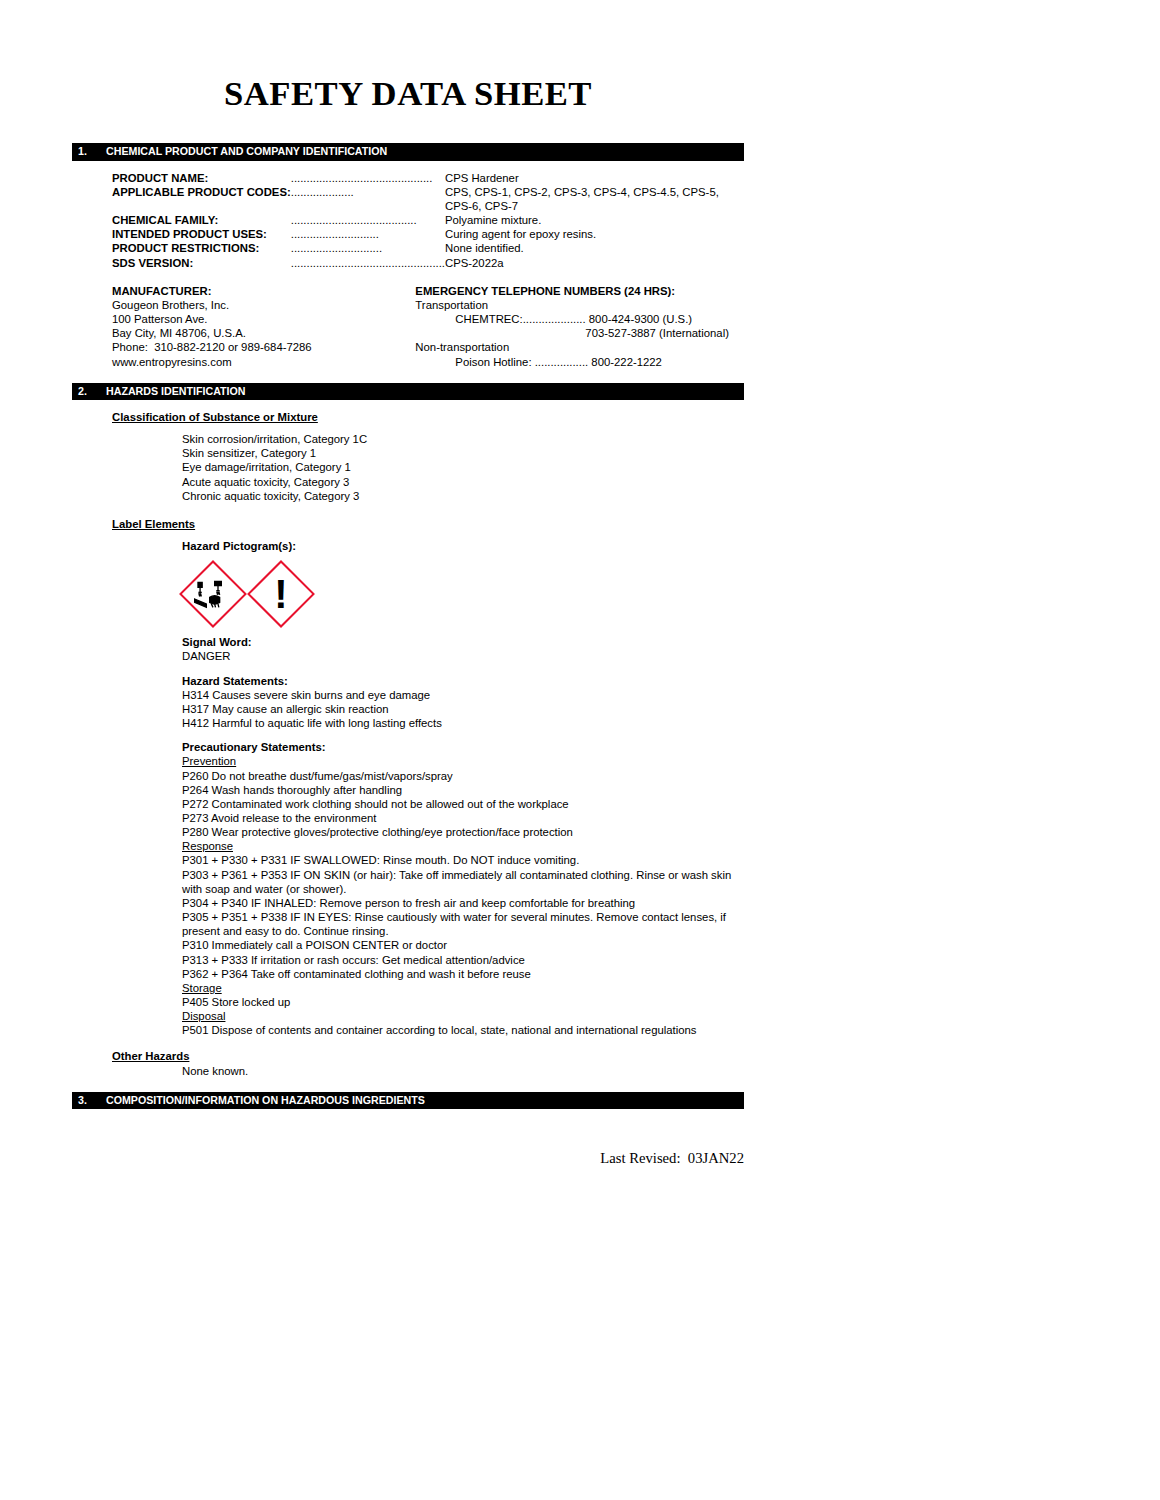SAFETY DATA SHEET
1. CHEMICAL PRODUCT AND COMPANY IDENTIFICATION
| PRODUCT NAME: | ............................................. | CPS Hardener |
| APPLICABLE PRODUCT CODES: | .................... | CPS, CPS-1, CPS-2, CPS-3, CPS-4, CPS-4.5, CPS-5, CPS-6, CPS-7 |
| CHEMICAL FAMILY: | ........................................ | Polyamine mixture. |
| INTENDED PRODUCT USES: | ............................ | Curing agent for epoxy resins. |
| PRODUCT RESTRICTIONS: | ............................. | None identified. |
| SDS VERSION: | ................................................. | CPS-2022a |
MANUFACTURER:
Gougeon Brothers, Inc.
100 Patterson Ave.
Bay City, MI 48706, U.S.A.
Phone: 310-882-2120 or 989-684-7286
www.entropyresins.com
EMERGENCY TELEPHONE NUMBERS (24 HRS):
Transportation
CHEMTREC:.................... 800-424-9300 (U.S.)
703-527-3887 (International)
Non-transportation
Poison Hotline: ................. 800-222-1222
2. HAZARDS IDENTIFICATION
Classification of Substance or Mixture
Skin corrosion/irritation, Category 1C
Skin sensitizer, Category 1
Eye damage/irritation, Category 1
Acute aquatic toxicity, Category 3
Chronic aquatic toxicity, Category 3
Label Elements
Hazard Pictogram(s):
!
Signal Word:
DANGER
Hazard Statements:
H314 Causes severe skin burns and eye damage
H317 May cause an allergic skin reaction
H412 Harmful to aquatic life with long lasting effects
Precautionary Statements:
Prevention
P260 Do not breathe dust/fume/gas/mist/vapors/spray
P264 Wash hands thoroughly after handling
P272 Contaminated work clothing should not be allowed out of the workplace
P273 Avoid release to the environment
P280 Wear protective gloves/protective clothing/eye protection/face protection
Response
P301 + P330 + P331 IF SWALLOWED: Rinse mouth. Do NOT induce vomiting.
P303 + P361 + P353 IF ON SKIN (or hair): Take off immediately all contaminated clothing. Rinse or wash skin with soap and water (or shower).
P304 + P340 IF INHALED: Remove person to fresh air and keep comfortable for breathing
P305 + P351 + P338 IF IN EYES: Rinse cautiously with water for several minutes. Remove contact lenses, if present and easy to do. Continue rinsing.
P310 Immediately call a POISON CENTER or doctor
P313 + P333 If irritation or rash occurs: Get medical attention/advice
P362 + P364 Take off contaminated clothing and wash it before reuse
Storage
P405 Store locked up
Disposal
P501 Dispose of contents and container according to local, state, national and international regulations
Other Hazards
None known.
3. COMPOSITION/INFORMATION ON HAZARDOUS INGREDIENTS
Last Revised: 03JAN22